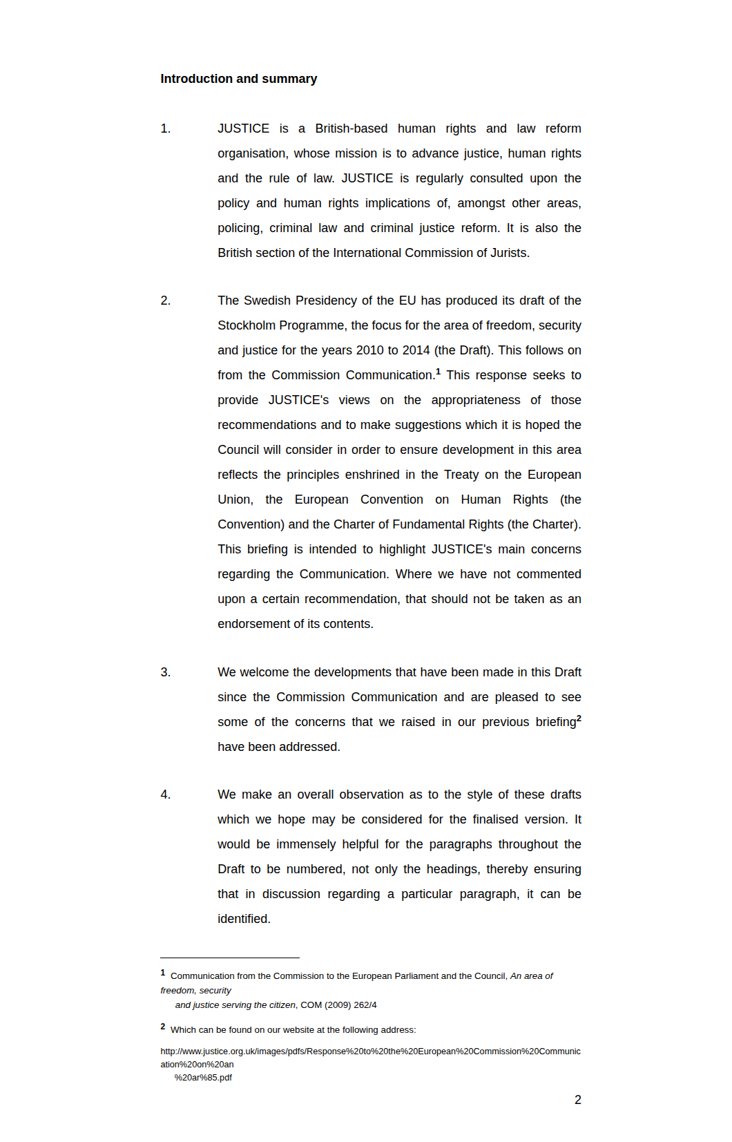Introduction and summary
JUSTICE is a British-based human rights and law reform organisation, whose mission is to advance justice, human rights and the rule of law. JUSTICE is regularly consulted upon the policy and human rights implications of, amongst other areas, policing, criminal law and criminal justice reform. It is also the British section of the International Commission of Jurists.
The Swedish Presidency of the EU has produced its draft of the Stockholm Programme, the focus for the area of freedom, security and justice for the years 2010 to 2014 (the Draft). This follows on from the Commission Communication.1 This response seeks to provide JUSTICE's views on the appropriateness of those recommendations and to make suggestions which it is hoped the Council will consider in order to ensure development in this area reflects the principles enshrined in the Treaty on the European Union, the European Convention on Human Rights (the Convention) and the Charter of Fundamental Rights (the Charter). This briefing is intended to highlight JUSTICE's main concerns regarding the Communication. Where we have not commented upon a certain recommendation, that should not be taken as an endorsement of its contents.
We welcome the developments that have been made in this Draft since the Commission Communication and are pleased to see some of the concerns that we raised in our previous briefing2 have been addressed.
We make an overall observation as to the style of these drafts which we hope may be considered for the finalised version. It would be immensely helpful for the paragraphs throughout the Draft to be numbered, not only the headings, thereby ensuring that in discussion regarding a particular paragraph, it can be identified.
1 Communication from the Commission to the European Parliament and the Council, An area of freedom, security
and justice serving the citizen, COM (2009) 262/4
2 Which can be found on our website at the following address:
http://www.justice.org.uk/images/pdfs/Response%20to%20the%20European%20Commission%20Communication%20on%20an
%20ar%85.pdf
2